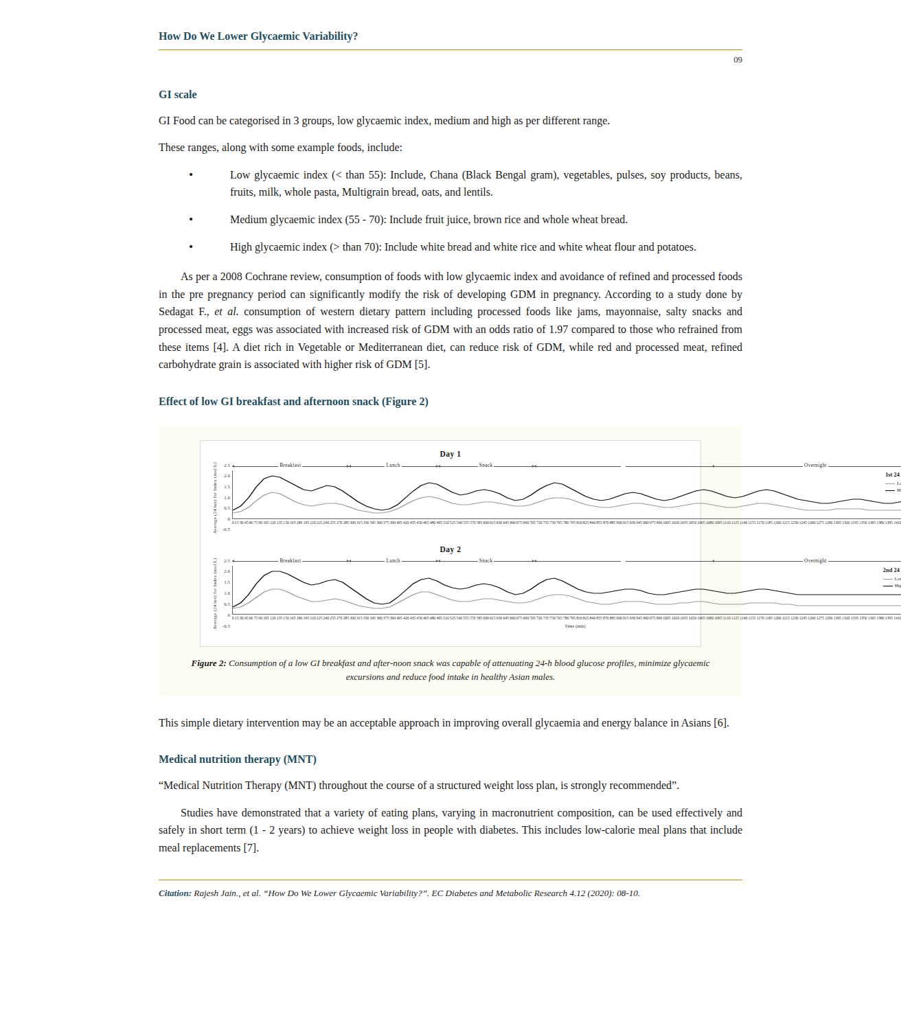How Do We Lower Glycaemic Variability?
09
GI scale
GI Food can be categorised in 3 groups, low glycaemic index, medium and high as per different range.
These ranges, along with some example foods, include:
Low glycaemic index (< than 55): Include, Chana (Black Bengal gram), vegetables, pulses, soy products, beans, fruits, milk, whole pasta, Multigrain bread, oats, and lentils.
Medium glycaemic index (55 - 70): Include fruit juice, brown rice and whole wheat bread.
High glycaemic index (> than 70): Include white bread and white rice and white wheat flour and potatoes.
As per a 2008 Cochrane review, consumption of foods with low glycaemic index and avoidance of refined and processed foods in the pre pregnancy period can significantly modify the risk of developing GDM in pregnancy. According to a study done by Sedagat F., et al. consumption of western dietary pattern including processed foods like jams, mayonnaise, salty snacks and processed meat, eggs was associated with increased risk of GDM with an odds ratio of 1.97 compared to those who refrained from these items [4]. A diet rich in Vegetable or Mediterranean diet, can reduce risk of GDM, while red and processed meat, refined carbohydrate grain is associated with higher risk of GDM [5].
Effect of low GI breakfast and afternoon snack (Figure 2)
Day 1
Average (24 hrs) for Index (mol/L)
2.52.01.51.00.50-0.5
Breakfast
Lunch
Snack
Overnight
1st 24 hours Low GI High GI
0 15 30 45 60 75 90 105 120 135 150 165 180 195 210 225 240 255 270 285 300 315 330 345 360 375 390 405 420 435 450 465 480 495 510 525 540 555 570 585 600 615 630 645 660 675 690 705 720 735 750 765 780 795 810 825 840 855 870 885 900 915 930 945 960 975 990 1005 1020 1035 1050 1065 1080 1095 1110 1125 1140 1155 1170 1185 1200 1215 1230 1245 1260 1275 1290 1305 1320 1335 1350 1365 1380 1395 1410 1425 1440
Day 2
Average (24 hrs) for Index (mol/L)
2.52.01.51.00.50-0.5
Breakfast
Lunch
Snack
Overnight
2nd 24 hours Low GI High GI
0 15 30 45 60 75 90 105 120 135 150 165 180 195 210 225 240 255 270 285 300 315 330 345 360 375 390 405 420 435 450 465 480 495 510 525 540 555 570 585 600 615 630 645 660 675 690 705 720 735 750 765 780 795 810 825 840 855 870 885 900 915 930 945 960 975 990 1005 1020 1035 1050 1065 1080 1095 1110 1125 1140 1155 1170 1185 1200 1215 1230 1245 1260 1275 1290 1305 1320 1335 1350 1365 1380 1395 1410 1425 1440
Time (min)
Figure 2: Consumption of a low GI breakfast and after-noon snack was capable of attenuating 24-h blood glucose profiles, minimize glycaemic excursions and reduce food intake in healthy Asian males.
This simple dietary intervention may be an acceptable approach in improving overall glycaemia and energy balance in Asians [6].
Medical nutrition therapy (MNT)
“Medical Nutrition Therapy (MNT) throughout the course of a structured weight loss plan, is strongly recommended”.
Studies have demonstrated that a variety of eating plans, varying in macronutrient composition, can be used effectively and safely in short term (1 - 2 years) to achieve weight loss in people with diabetes. This includes low-calorie meal plans that include meal replacements [7].
Citation: Rajesh Jain., et al. “How Do We Lower Glycaemic Variability?”. EC Diabetes and Metabolic Research 4.12 (2020): 08-10.